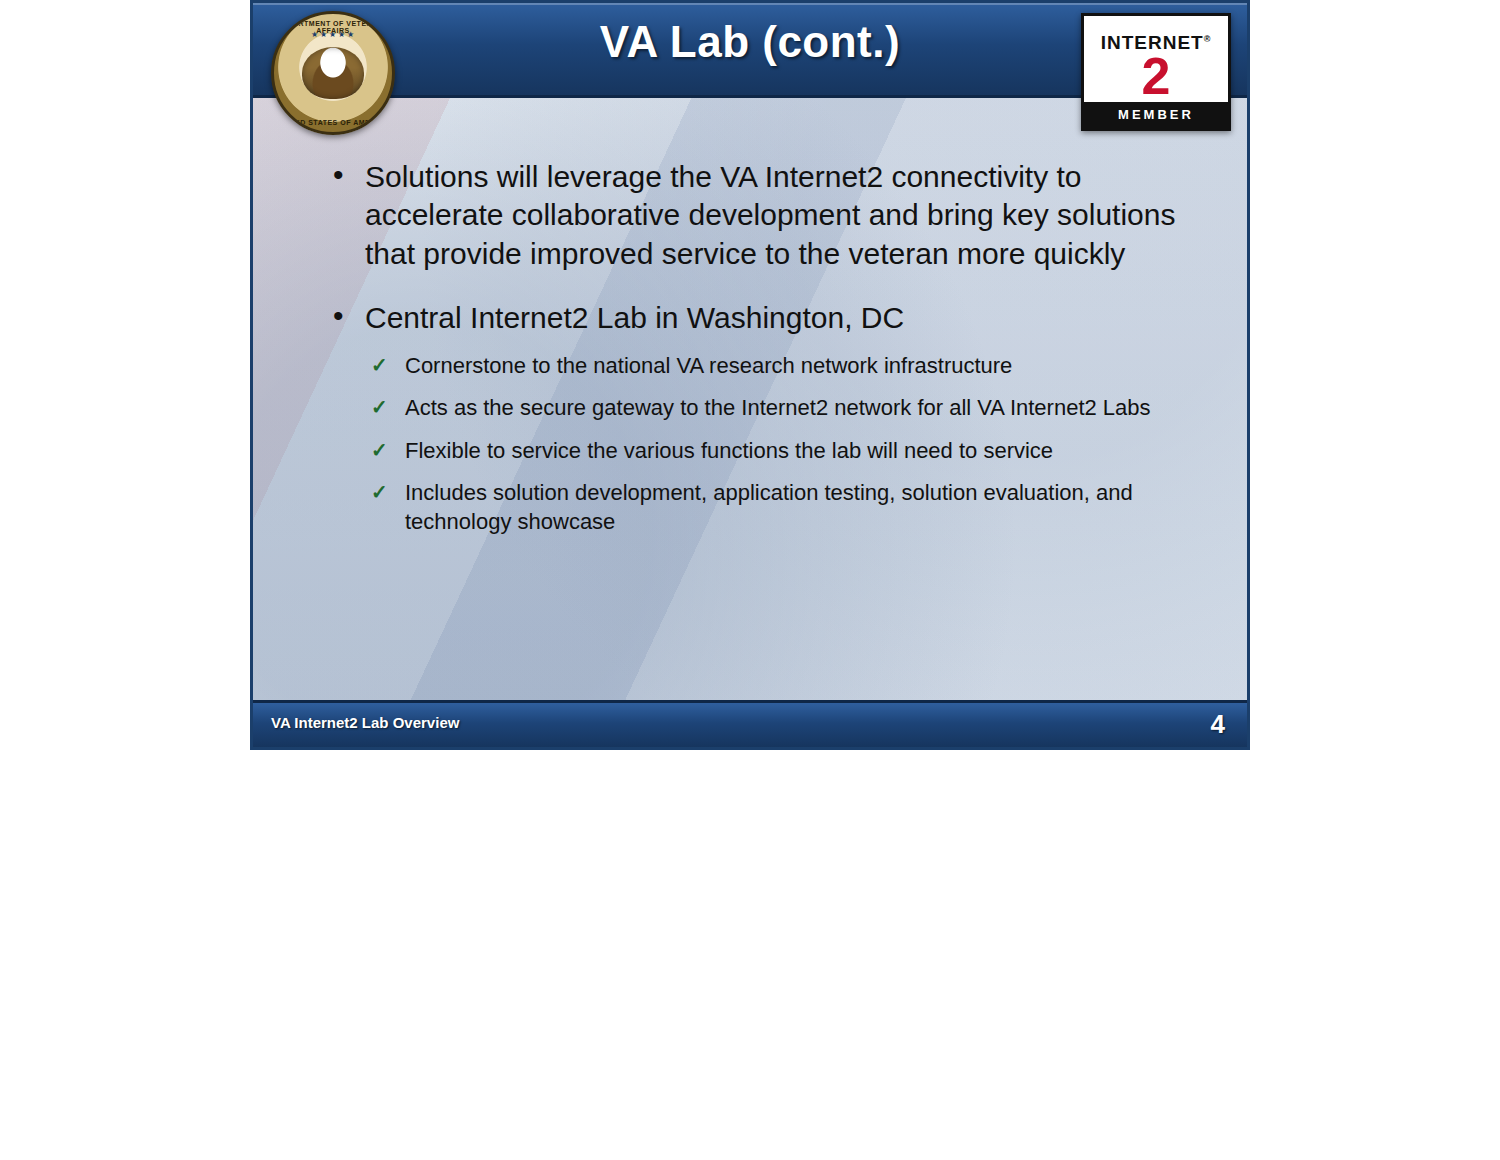VA Lab (cont.)
DEPARTMENT OF VETERANS AFFAIRS UNITED STATES OF AMERICA
★★★★★
INTERNET®
2
MEMBER
Solutions will leverage the VA Internet2 connectivity to accelerate collaborative development and bring key solutions that provide improved service to the veteran more quickly
Central Internet2 Lab in Washington, DC
Cornerstone to the national VA research network infrastructure
Acts as the secure gateway to the Internet2 network for all VA Internet2 Labs
Flexible to service the various functions the lab will need to service
Includes solution development, application testing, solution evaluation, and technology showcase
VA Internet2 Lab Overview
4